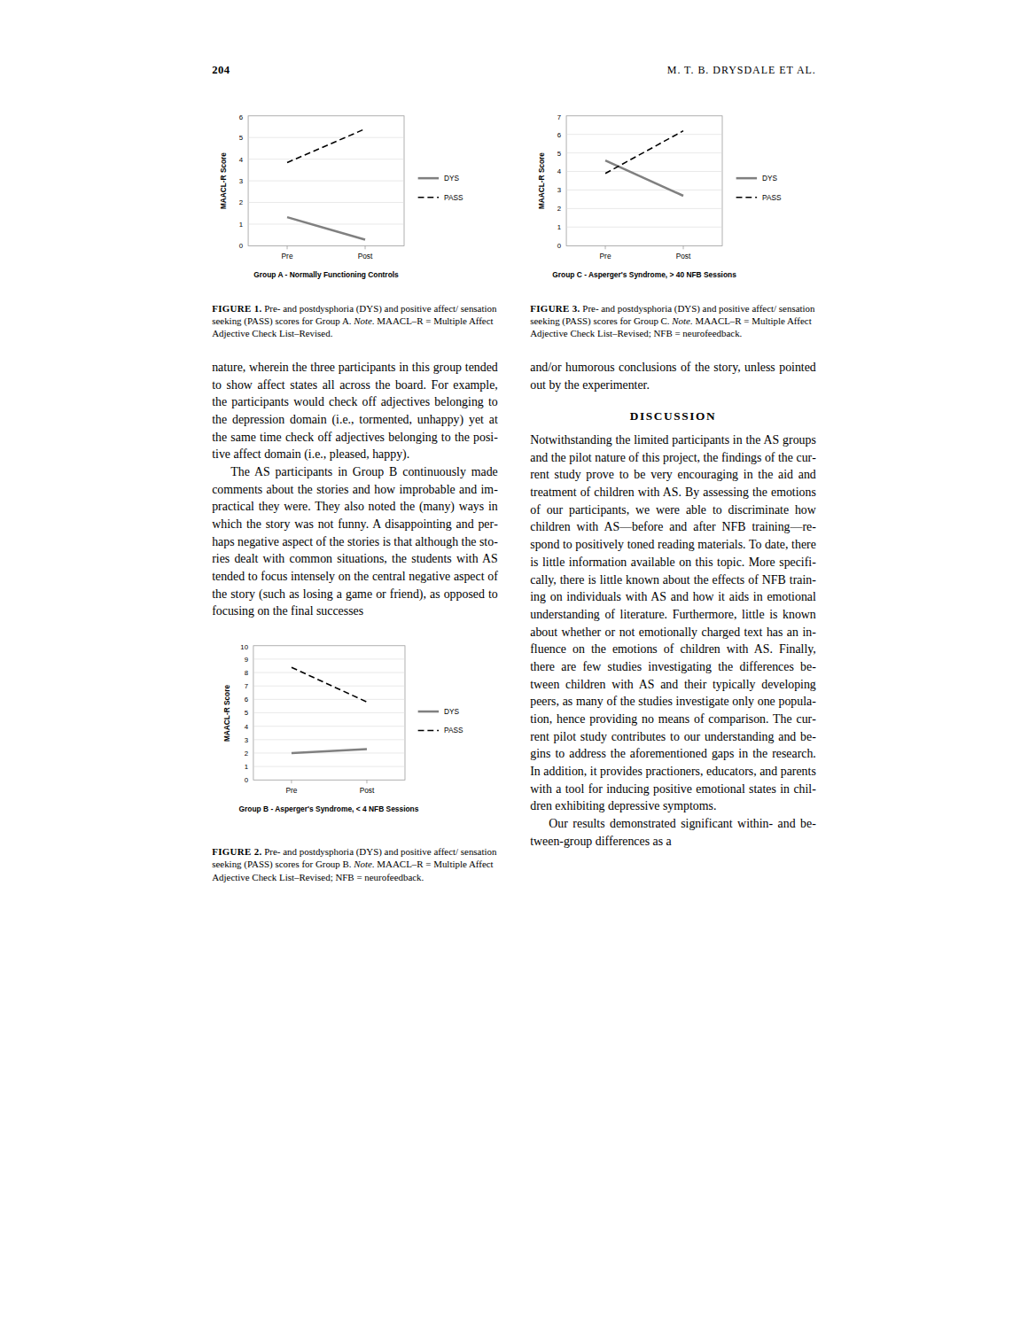204 M. T. B. DRYSDALE ET AL.
0 1 2 3 4 5 6 MAACL-R Score Pre Post DYS PASS Group A - Normally Functioning Controls
FIGURE 1. Pre- and postdysphoria (DYS) and positive affect/ sensation seeking (PASS) scores for Group A. Note. MAACL–R = Multiple Affect Adjective Check List–Revised.
nature, wherein the three participants in this group tended to show affect states all across the board. For example, the participants would check off adjectives belonging to the depression domain (i.e., tormented, unhappy) yet at the same time check off adjectives belonging to the positive affect domain (i.e., pleased, happy).
The AS participants in Group B continuously made comments about the stories and how improbable and impractical they were. They also noted the (many) ways in which the story was not funny. A disappointing and perhaps negative aspect of the stories is that although the stories dealt with common situations, the students with AS tended to focus intensely on the central negative aspect of the story (such as losing a game or friend), as opposed to focusing on the final successes
0 1 2 3 4 5 6 7 8 9 10 MAACL-R Score Pre Post DYS PASS Group B - Asperger's Syndrome, < 4 NFB Sessions
FIGURE 2. Pre- and postdysphoria (DYS) and positive affect/ sensation seeking (PASS) scores for Group B. Note. MAACL–R = Multiple Affect Adjective Check List–Revised; NFB = neurofeedback.
0 1 2 3 4 5 6 7 MAACL-R Score Pre Post DYS PASS Group C - Asperger's Syndrome, > 40 NFB Sessions
FIGURE 3. Pre- and postdysphoria (DYS) and positive affect/ sensation seeking (PASS) scores for Group C. Note. MAACL–R = Multiple Affect Adjective Check List–Revised; NFB = neurofeedback.
and/or humorous conclusions of the story, unless pointed out by the experimenter.
DISCUSSION
Notwithstanding the limited participants in the AS groups and the pilot nature of this project, the findings of the current study prove to be very encouraging in the aid and treatment of children with AS. By assessing the emotions of our participants, we were able to discriminate how children with AS—before and after NFB training—respond to positively toned reading materials. To date, there is little information available on this topic. More specifically, there is little known about the effects of NFB training on individuals with AS and how it aids in emotional understanding of literature. Furthermore, little is known about whether or not emotionally charged text has an influence on the emotions of children with AS. Finally, there are few studies investigating the differences between children with AS and their typically developing peers, as many of the studies investigate only one population, hence providing no means of comparison. The current pilot study contributes to our understanding and begins to address the aforementioned gaps in the research. In addition, it provides practioners, educators, and parents with a tool for inducing positive emotional states in children exhibiting depressive symptoms.
Our results demonstrated significant within- and between-group differences as a